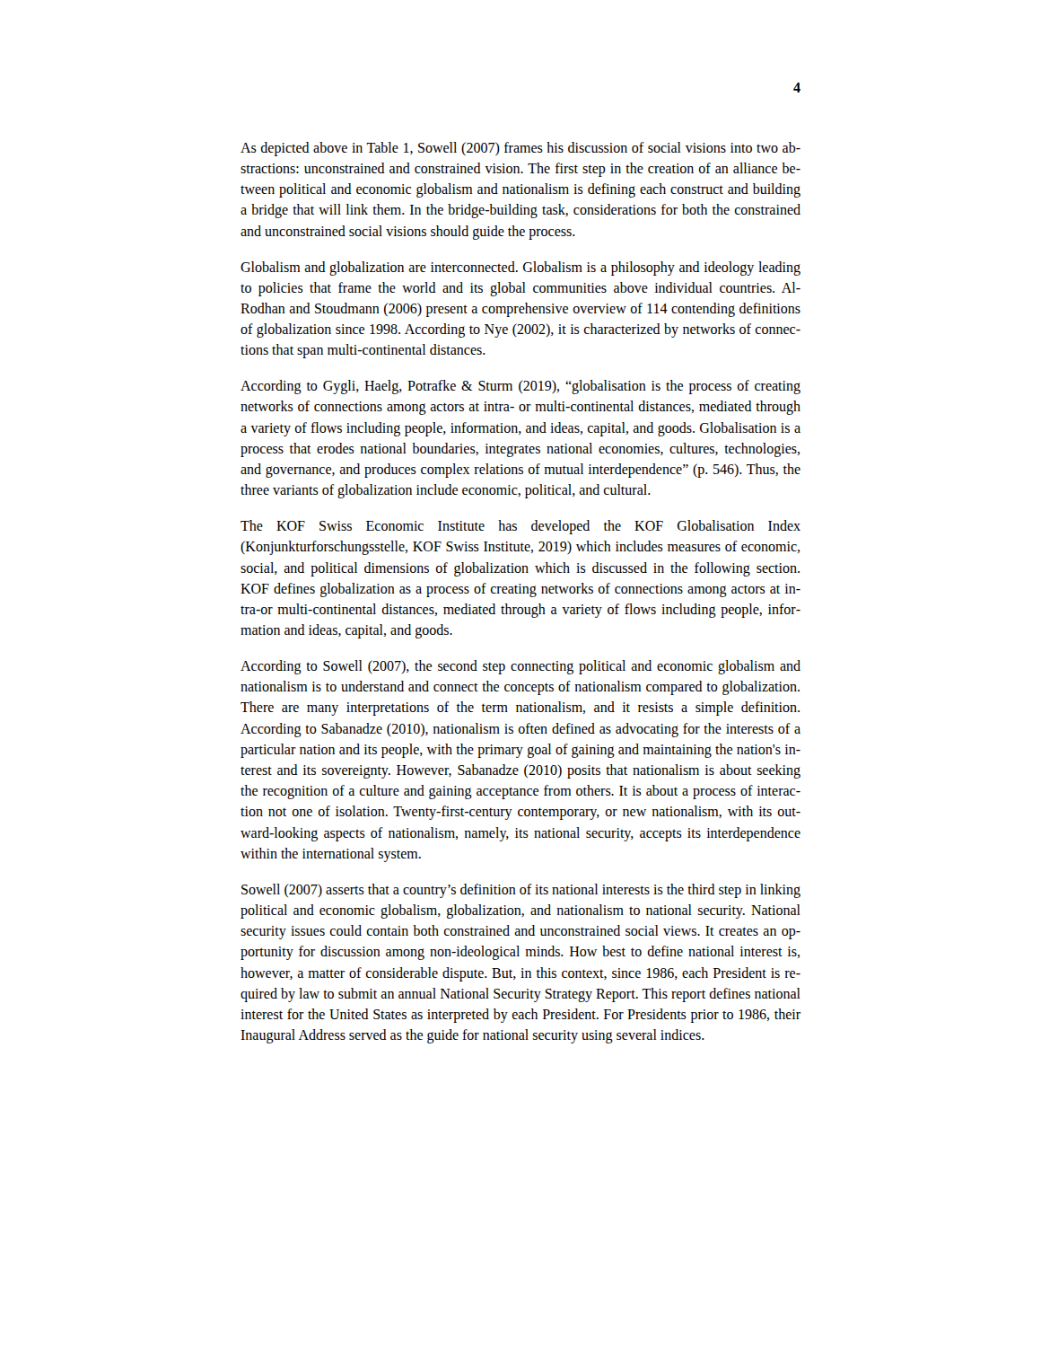4
As depicted above in Table 1, Sowell (2007) frames his discussion of social visions into two abstractions: unconstrained and constrained vision. The first step in the creation of an alliance between political and economic globalism and nationalism is defining each construct and building a bridge that will link them. In the bridge-building task, considerations for both the constrained and unconstrained social visions should guide the process.
Globalism and globalization are interconnected. Globalism is a philosophy and ideology leading to policies that frame the world and its global communities above individual countries. Al-Rodhan and Stoudmann (2006) present a comprehensive overview of 114 contending definitions of globalization since 1998. According to Nye (2002), it is characterized by networks of connections that span multi-continental distances.
According to Gygli, Haelg, Potrafke & Sturm (2019), “globalisation is the process of creating networks of connections among actors at intra- or multi-continental distances, mediated through a variety of flows including people, information, and ideas, capital, and goods. Globalisation is a process that erodes national boundaries, integrates national economies, cultures, technologies, and governance, and produces complex relations of mutual interdependence” (p. 546). Thus, the three variants of globalization include economic, political, and cultural.
The KOF Swiss Economic Institute has developed the KOF Globalisation Index (Konjunkturforschungsstelle, KOF Swiss Institute, 2019) which includes measures of economic, social, and political dimensions of globalization which is discussed in the following section. KOF defines globalization as a process of creating networks of connections among actors at intra-or multi-continental distances, mediated through a variety of flows including people, information and ideas, capital, and goods.
According to Sowell (2007), the second step connecting political and economic globalism and nationalism is to understand and connect the concepts of nationalism compared to globalization. There are many interpretations of the term nationalism, and it resists a simple definition. According to Sabanadze (2010), nationalism is often defined as advocating for the interests of a particular nation and its people, with the primary goal of gaining and maintaining the nation's interest and its sovereignty. However, Sabanadze (2010) posits that nationalism is about seeking the recognition of a culture and gaining acceptance from others. It is about a process of interaction not one of isolation. Twenty-first-century contemporary, or new nationalism, with its outward-looking aspects of nationalism, namely, its national security, accepts its interdependence within the international system.
Sowell (2007) asserts that a country’s definition of its national interests is the third step in linking political and economic globalism, globalization, and nationalism to national security. National security issues could contain both constrained and unconstrained social views. It creates an opportunity for discussion among non-ideological minds. How best to define national interest is, however, a matter of considerable dispute. But, in this context, since 1986, each President is required by law to submit an annual National Security Strategy Report. This report defines national interest for the United States as interpreted by each President. For Presidents prior to 1986, their Inaugural Address served as the guide for national security using several indices.